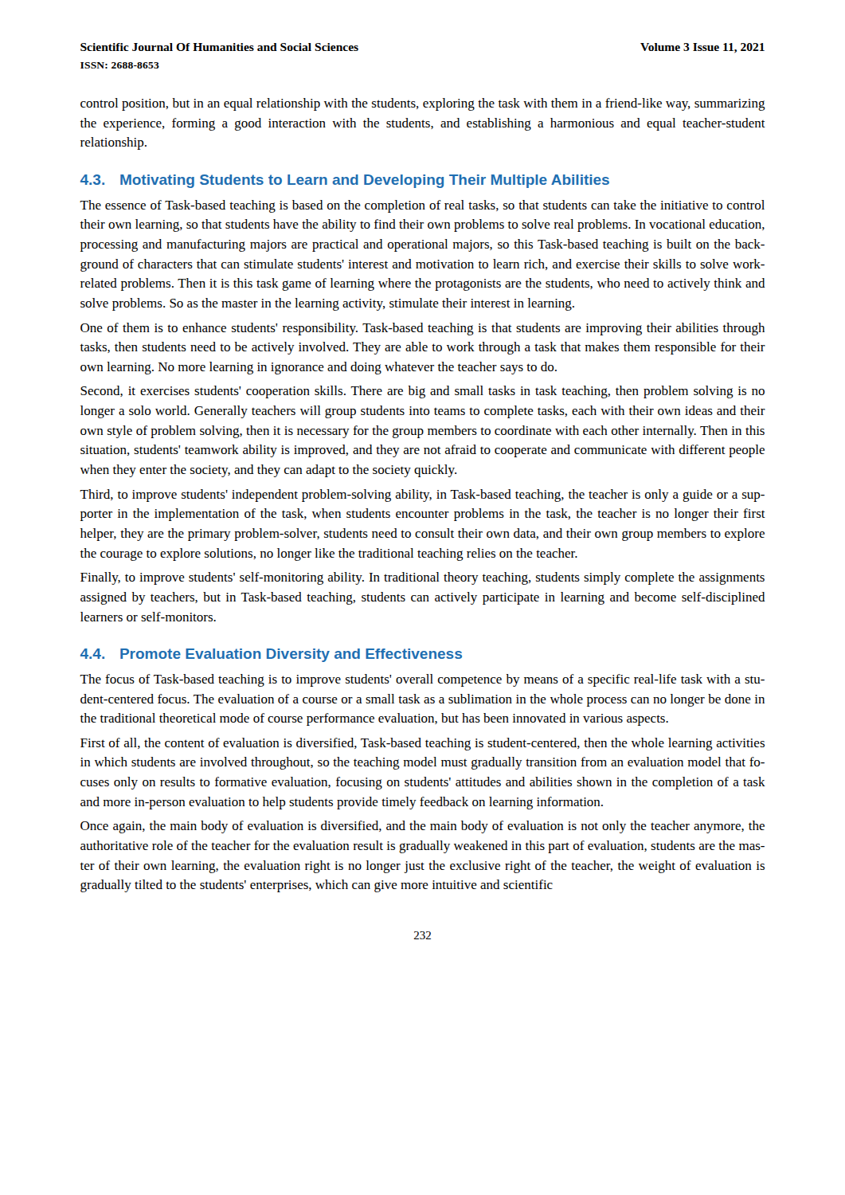Scientific Journal Of Humanities and Social Sciences
Volume 3 Issue 11, 2021
ISSN: 2688-8653
control position, but in an equal relationship with the students, exploring the task with them in a friend-like way, summarizing the experience, forming a good interaction with the students, and establishing a harmonious and equal teacher-student relationship.
4.3. Motivating Students to Learn and Developing Their Multiple Abilities
The essence of Task-based teaching is based on the completion of real tasks, so that students can take the initiative to control their own learning, so that students have the ability to find their own problems to solve real problems. In vocational education, processing and manufacturing majors are practical and operational majors, so this Task-based teaching is built on the background of characters that can stimulate students' interest and motivation to learn rich, and exercise their skills to solve work-related problems. Then it is this task game of learning where the protagonists are the students, who need to actively think and solve problems. So as the master in the learning activity, stimulate their interest in learning.
One of them is to enhance students' responsibility. Task-based teaching is that students are improving their abilities through tasks, then students need to be actively involved. They are able to work through a task that makes them responsible for their own learning. No more learning in ignorance and doing whatever the teacher says to do.
Second, it exercises students' cooperation skills. There are big and small tasks in task teaching, then problem solving is no longer a solo world. Generally teachers will group students into teams to complete tasks, each with their own ideas and their own style of problem solving, then it is necessary for the group members to coordinate with each other internally. Then in this situation, students' teamwork ability is improved, and they are not afraid to cooperate and communicate with different people when they enter the society, and they can adapt to the society quickly.
Third, to improve students' independent problem-solving ability, in Task-based teaching, the teacher is only a guide or a supporter in the implementation of the task, when students encounter problems in the task, the teacher is no longer their first helper, they are the primary problem-solver, students need to consult their own data, and their own group members to explore the courage to explore solutions, no longer like the traditional teaching relies on the teacher.
Finally, to improve students' self-monitoring ability. In traditional theory teaching, students simply complete the assignments assigned by teachers, but in Task-based teaching, students can actively participate in learning and become self-disciplined learners or self-monitors.
4.4. Promote Evaluation Diversity and Effectiveness
The focus of Task-based teaching is to improve students' overall competence by means of a specific real-life task with a student-centered focus. The evaluation of a course or a small task as a sublimation in the whole process can no longer be done in the traditional theoretical mode of course performance evaluation, but has been innovated in various aspects.
First of all, the content of evaluation is diversified, Task-based teaching is student-centered, then the whole learning activities in which students are involved throughout, so the teaching model must gradually transition from an evaluation model that focuses only on results to formative evaluation, focusing on students' attitudes and abilities shown in the completion of a task and more in-person evaluation to help students provide timely feedback on learning information.
Once again, the main body of evaluation is diversified, and the main body of evaluation is not only the teacher anymore, the authoritative role of the teacher for the evaluation result is gradually weakened in this part of evaluation, students are the master of their own learning, the evaluation right is no longer just the exclusive right of the teacher, the weight of evaluation is gradually tilted to the students' enterprises, which can give more intuitive and scientific
232